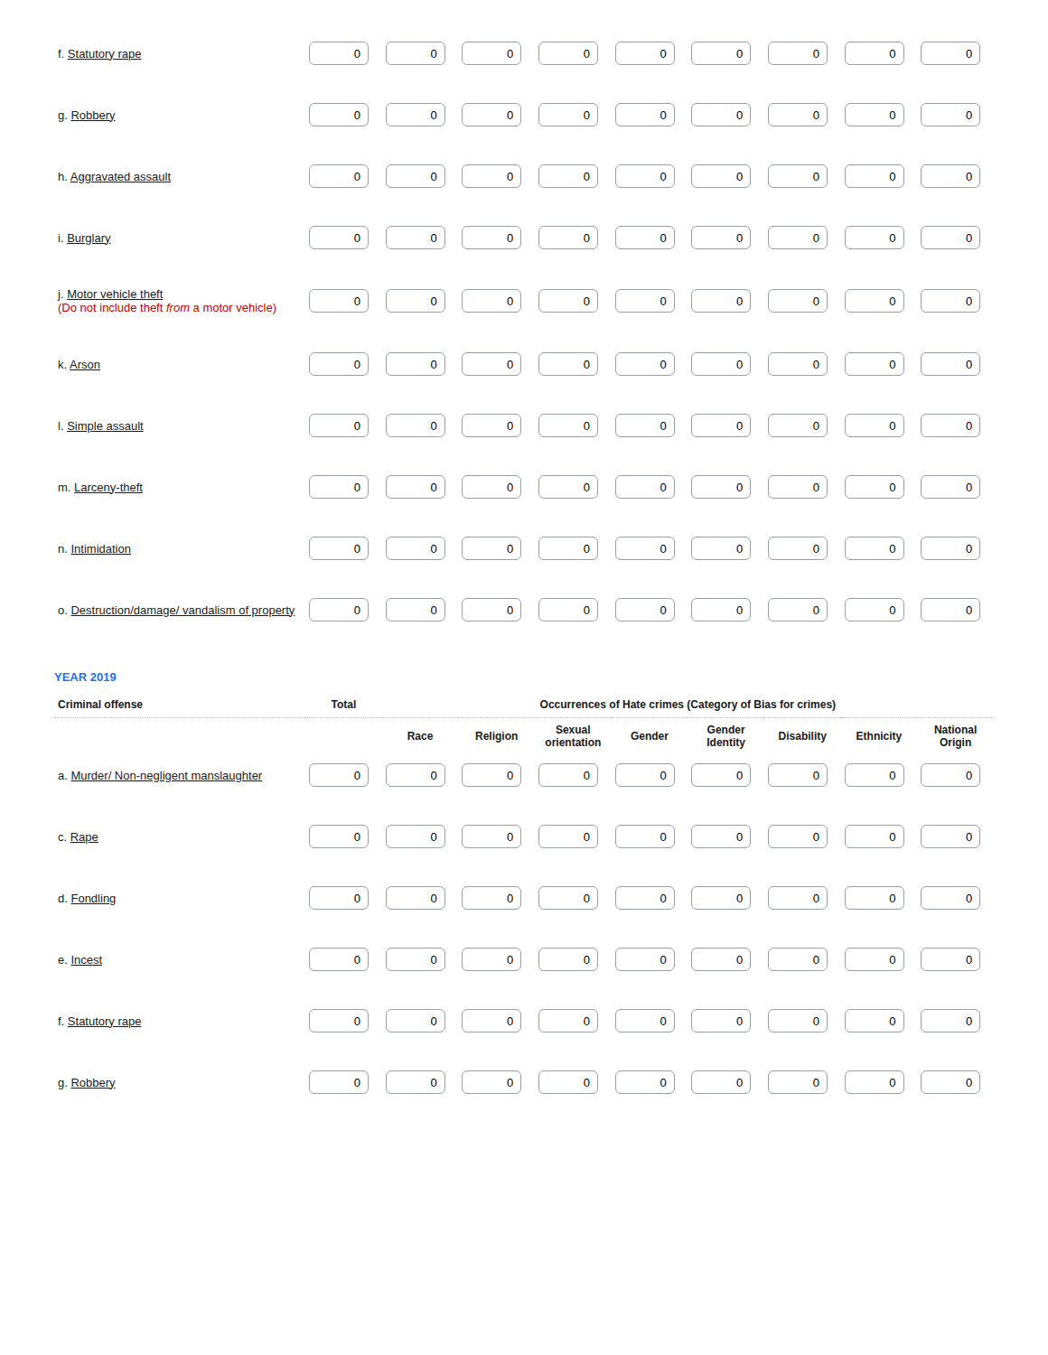| f. Statutory rape | | | | | | | | | |
| g. Robbery | | | | | | | | | |
| h. Aggravated assault | | | | | | | | | |
| i. Burglary | | | | | | | | | |
| j. Motor vehicle theft (Do not include theft from a motor vehicle) | | | | | | | | | |
| k. Arson | | | | | | | | | |
| l. Simple assault | | | | | | | | | |
| m. Larceny-theft | | | | | | | | | |
| n. Intimidation | | | | | | | | | |
| o. Destruction/damage/ vandalism of property | | | | | | | | | |
YEAR 2019
| Criminal offense | Total | Occurrences of Hate crimes (Category of Bias for crimes) |
| --- | --- | --- |
| | | Race | Religion | Sexual orientation | Gender | Gender Identity | Disability | Ethnicity | National Origin |
| a. Murder/ Non-negligent manslaughter | | | | | | | | | |
| c. Rape | | | | | | | | | |
| d. Fondling | | | | | | | | | |
| e. Incest | | | | | | | | | |
| f. Statutory rape | | | | | | | | | |
| g. Robbery | | | | | | | | | |